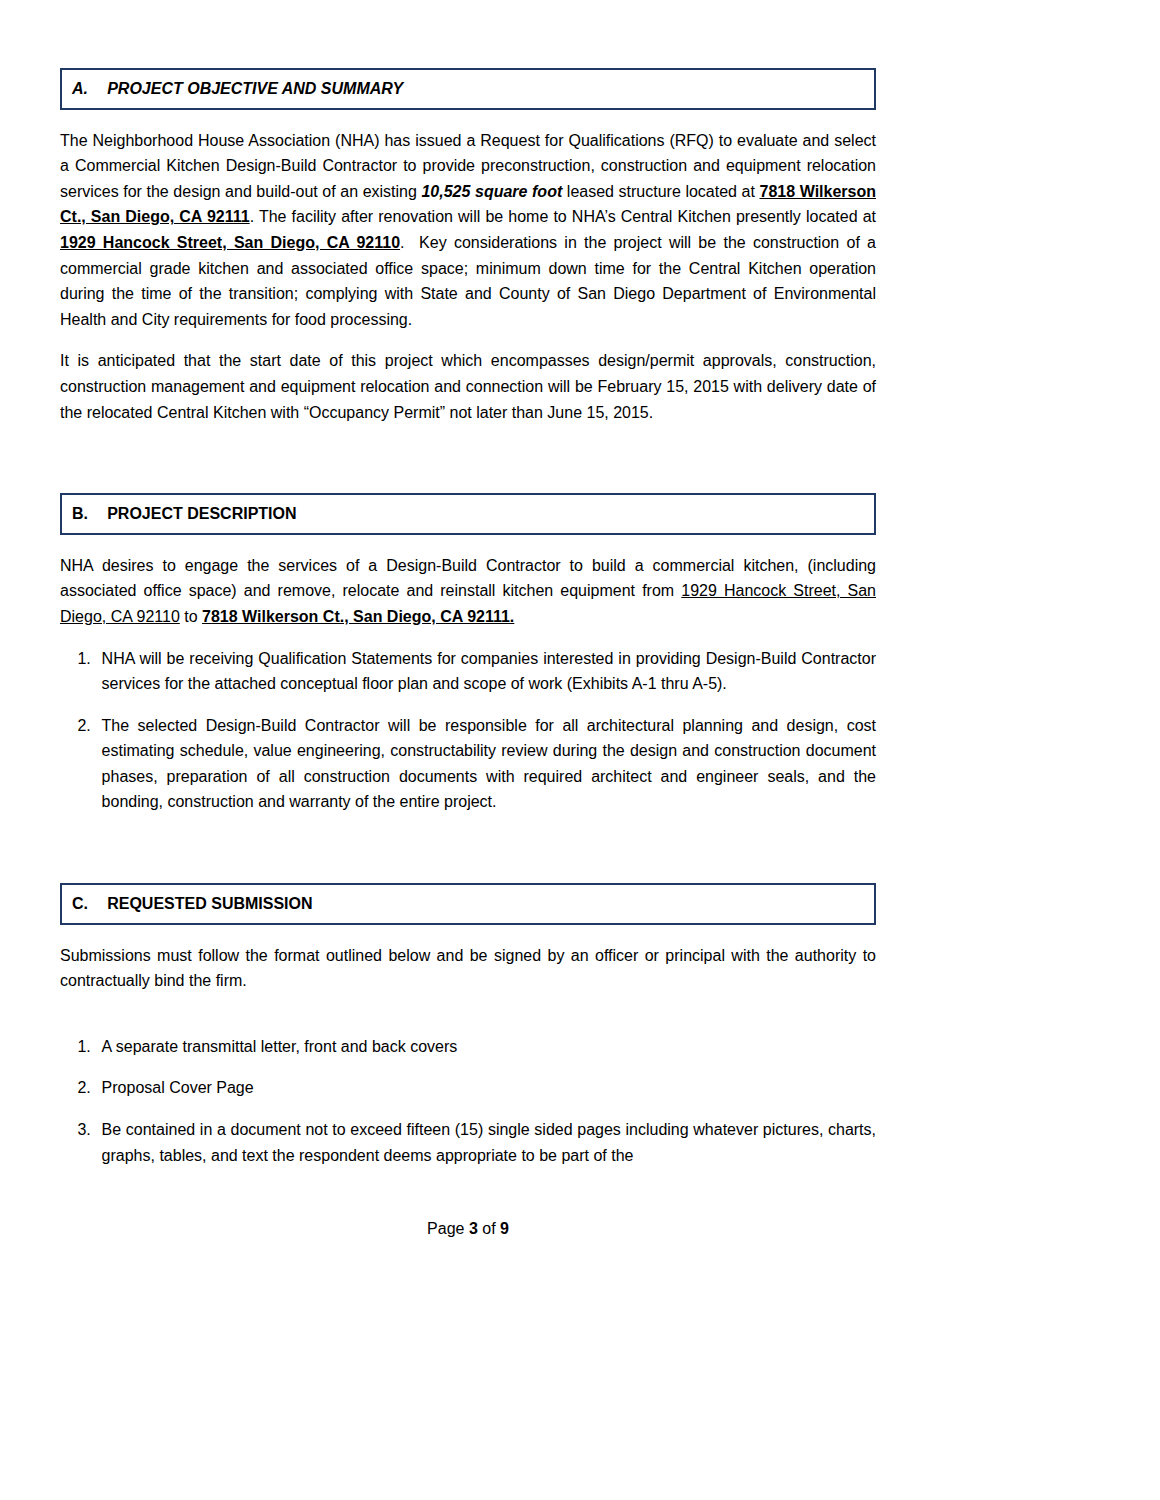A. PROJECT OBJECTIVE AND SUMMARY
The Neighborhood House Association (NHA) has issued a Request for Qualifications (RFQ) to evaluate and select a Commercial Kitchen Design-Build Contractor to provide preconstruction, construction and equipment relocation services for the design and build-out of an existing 10,525 square foot leased structure located at 7818 Wilkerson Ct., San Diego, CA 92111. The facility after renovation will be home to NHA’s Central Kitchen presently located at 1929 Hancock Street, San Diego, CA 92110. Key considerations in the project will be the construction of a commercial grade kitchen and associated office space; minimum down time for the Central Kitchen operation during the time of the transition; complying with State and County of San Diego Department of Environmental Health and City requirements for food processing.
It is anticipated that the start date of this project which encompasses design/permit approvals, construction, construction management and equipment relocation and connection will be February 15, 2015 with delivery date of the relocated Central Kitchen with “Occupancy Permit” not later than June 15, 2015.
B. PROJECT DESCRIPTION
NHA desires to engage the services of a Design-Build Contractor to build a commercial kitchen, (including associated office space) and remove, relocate and reinstall kitchen equipment from 1929 Hancock Street, San Diego, CA 92110 to 7818 Wilkerson Ct., San Diego, CA 92111.
NHA will be receiving Qualification Statements for companies interested in providing Design-Build Contractor services for the attached conceptual floor plan and scope of work (Exhibits A-1 thru A-5).
The selected Design-Build Contractor will be responsible for all architectural planning and design, cost estimating schedule, value engineering, constructability review during the design and construction document phases, preparation of all construction documents with required architect and engineer seals, and the bonding, construction and warranty of the entire project.
C. REQUESTED SUBMISSION
Submissions must follow the format outlined below and be signed by an officer or principal with the authority to contractually bind the firm.
A separate transmittal letter, front and back covers
Proposal Cover Page
Be contained in a document not to exceed fifteen (15) single sided pages including whatever pictures, charts, graphs, tables, and text the respondent deems appropriate to be part of the
Page 3 of 9